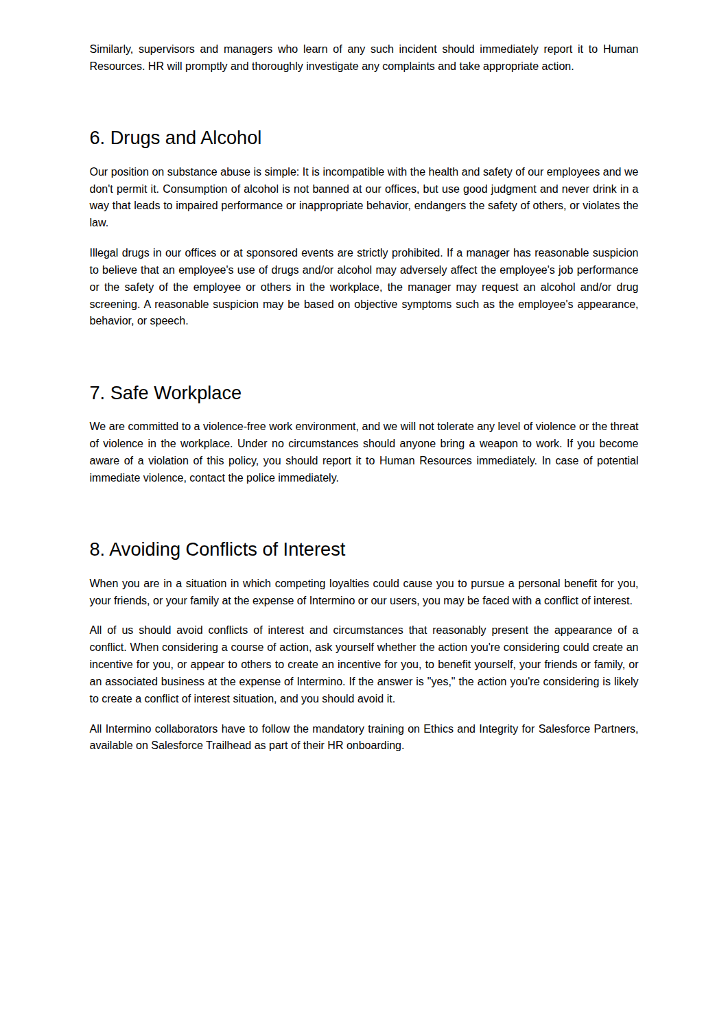Similarly, supervisors and managers who learn of any such incident should immediately report it to Human Resources. HR will promptly and thoroughly investigate any complaints and take appropriate action.
6. Drugs and Alcohol
Our position on substance abuse is simple: It is incompatible with the health and safety of our employees and we don't permit it. Consumption of alcohol is not banned at our offices, but use good judgment and never drink in a way that leads to impaired performance or inappropriate behavior, endangers the safety of others, or violates the law.
Illegal drugs in our offices or at sponsored events are strictly prohibited. If a manager has reasonable suspicion to believe that an employee's use of drugs and/or alcohol may adversely affect the employee's job performance or the safety of the employee or others in the workplace, the manager may request an alcohol and/or drug screening. A reasonable suspicion may be based on objective symptoms such as the employee's appearance, behavior, or speech.
7. Safe Workplace
We are committed to a violence-free work environment, and we will not tolerate any level of violence or the threat of violence in the workplace. Under no circumstances should anyone bring a weapon to work. If you become aware of a violation of this policy, you should report it to Human Resources immediately. In case of potential immediate violence, contact the police immediately.
8. Avoiding Conflicts of Interest
When you are in a situation in which competing loyalties could cause you to pursue a personal benefit for you, your friends, or your family at the expense of Intermino or our users, you may be faced with a conflict of interest.
All of us should avoid conflicts of interest and circumstances that reasonably present the appearance of a conflict. When considering a course of action, ask yourself whether the action you're considering could create an incentive for you, or appear to others to create an incentive for you, to benefit yourself, your friends or family, or an associated business at the expense of Intermino. If the answer is "yes," the action you're considering is likely to create a conflict of interest situation, and you should avoid it.
All Intermino collaborators have to follow the mandatory training on Ethics and Integrity for Salesforce Partners, available on Salesforce Trailhead as part of their HR onboarding.